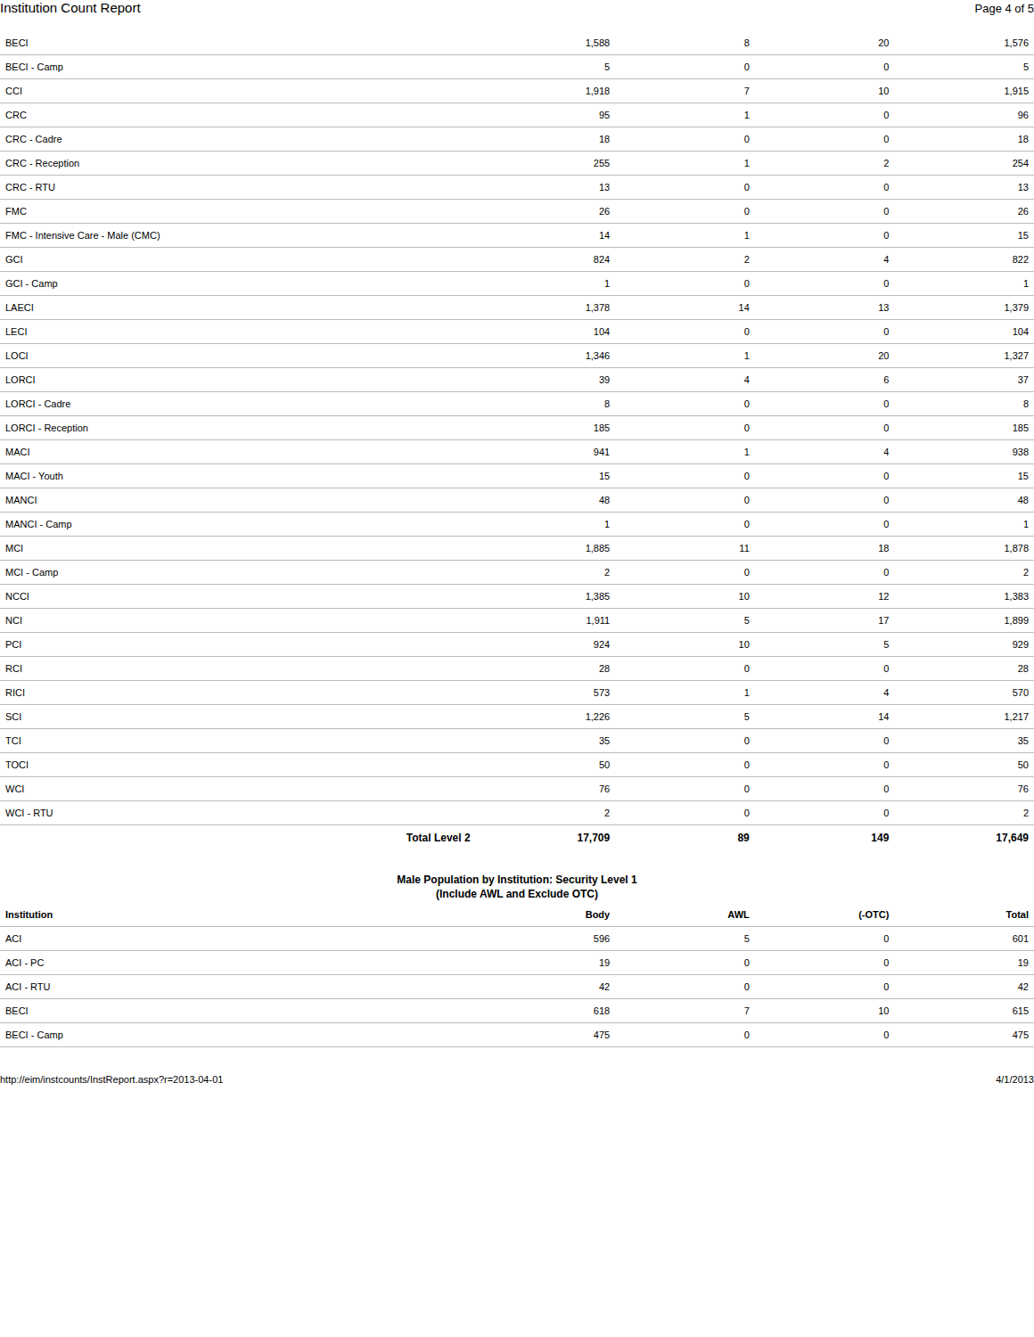Institution Count Report
Page 4 of 5
| BECI | 1,588 | 8 | 20 | 1,576 |
| BECI - Camp | 5 | 0 | 0 | 5 |
| CCI | 1,918 | 7 | 10 | 1,915 |
| CRC | 95 | 1 | 0 | 96 |
| CRC - Cadre | 18 | 0 | 0 | 18 |
| CRC - Reception | 255 | 1 | 2 | 254 |
| CRC - RTU | 13 | 0 | 0 | 13 |
| FMC | 26 | 0 | 0 | 26 |
| FMC - Intensive Care - Male (CMC) | 14 | 1 | 0 | 15 |
| GCI | 824 | 2 | 4 | 822 |
| GCI - Camp | 1 | 0 | 0 | 1 |
| LAECI | 1,378 | 14 | 13 | 1,379 |
| LECI | 104 | 0 | 0 | 104 |
| LOCI | 1,346 | 1 | 20 | 1,327 |
| LORCI | 39 | 4 | 6 | 37 |
| LORCI - Cadre | 8 | 0 | 0 | 8 |
| LORCI - Reception | 185 | 0 | 0 | 185 |
| MACI | 941 | 1 | 4 | 938 |
| MACI - Youth | 15 | 0 | 0 | 15 |
| MANCI | 48 | 0 | 0 | 48 |
| MANCI - Camp | 1 | 0 | 0 | 1 |
| MCI | 1,885 | 11 | 18 | 1,878 |
| MCI - Camp | 2 | 0 | 0 | 2 |
| NCCI | 1,385 | 10 | 12 | 1,383 |
| NCI | 1,911 | 5 | 17 | 1,899 |
| PCI | 924 | 10 | 5 | 929 |
| RCI | 28 | 0 | 0 | 28 |
| RICI | 573 | 1 | 4 | 570 |
| SCI | 1,226 | 5 | 14 | 1,217 |
| TCI | 35 | 0 | 0 | 35 |
| TOCI | 50 | 0 | 0 | 50 |
| WCI | 76 | 0 | 0 | 76 |
| WCI - RTU | 2 | 0 | 0 | 2 |
| Total Level 2 | 17,709 | 89 | 149 | 17,649 |
Male Population by Institution: Security Level 1
(Include AWL and Exclude OTC)
| Institution | Body | AWL | (-OTC) | Total |
| --- | --- | --- | --- | --- |
| ACI | 596 | 5 | 0 | 601 |
| ACI - PC | 19 | 0 | 0 | 19 |
| ACI - RTU | 42 | 0 | 0 | 42 |
| BECI | 618 | 7 | 10 | 615 |
| BECI - Camp | 475 | 0 | 0 | 475 |
http://eim/instcounts/InstReport.aspx?r=2013-04-01
4/1/2013